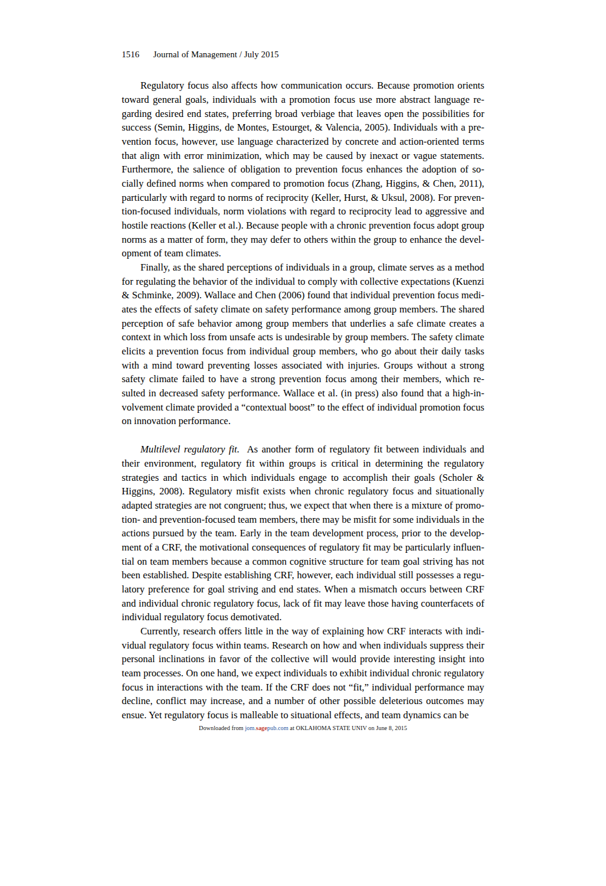1516 Journal of Management / July 2015
Regulatory focus also affects how communication occurs. Because promotion orients toward general goals, individuals with a promotion focus use more abstract language regarding desired end states, preferring broad verbiage that leaves open the possibilities for success (Semin, Higgins, de Montes, Estourget, & Valencia, 2005). Individuals with a prevention focus, however, use language characterized by concrete and action-oriented terms that align with error minimization, which may be caused by inexact or vague statements. Furthermore, the salience of obligation to prevention focus enhances the adoption of socially defined norms when compared to promotion focus (Zhang, Higgins, & Chen, 2011), particularly with regard to norms of reciprocity (Keller, Hurst, & Uksul, 2008). For prevention-focused individuals, norm violations with regard to reciprocity lead to aggressive and hostile reactions (Keller et al.). Because people with a chronic prevention focus adopt group norms as a matter of form, they may defer to others within the group to enhance the development of team climates.
Finally, as the shared perceptions of individuals in a group, climate serves as a method for regulating the behavior of the individual to comply with collective expectations (Kuenzi & Schminke, 2009). Wallace and Chen (2006) found that individual prevention focus mediates the effects of safety climate on safety performance among group members. The shared perception of safe behavior among group members that underlies a safe climate creates a context in which loss from unsafe acts is undesirable by group members. The safety climate elicits a prevention focus from individual group members, who go about their daily tasks with a mind toward preventing losses associated with injuries. Groups without a strong safety climate failed to have a strong prevention focus among their members, which resulted in decreased safety performance. Wallace et al. (in press) also found that a high-involvement climate provided a “contextual boost” to the effect of individual promotion focus on innovation performance.
Multilevel regulatory fit. As another form of regulatory fit between individuals and their environment, regulatory fit within groups is critical in determining the regulatory strategies and tactics in which individuals engage to accomplish their goals (Scholer & Higgins, 2008). Regulatory misfit exists when chronic regulatory focus and situationally adapted strategies are not congruent; thus, we expect that when there is a mixture of promotion- and prevention-focused team members, there may be misfit for some individuals in the actions pursued by the team. Early in the team development process, prior to the development of a CRF, the motivational consequences of regulatory fit may be particularly influential on team members because a common cognitive structure for team goal striving has not been established. Despite establishing CRF, however, each individual still possesses a regulatory preference for goal striving and end states. When a mismatch occurs between CRF and individual chronic regulatory focus, lack of fit may leave those having counterfacets of individual regulatory focus demotivated.
Currently, research offers little in the way of explaining how CRF interacts with individual regulatory focus within teams. Research on how and when individuals suppress their personal inclinations in favor of the collective will would provide interesting insight into team processes. On one hand, we expect individuals to exhibit individual chronic regulatory focus in interactions with the team. If the CRF does not “fit,” individual performance may decline, conflict may increase, and a number of other possible deleterious outcomes may ensue. Yet regulatory focus is malleable to situational effects, and team dynamics can be
Downloaded from jom. sage pub.com at OKLAHOMA STATE UNIV on June 8, 2015